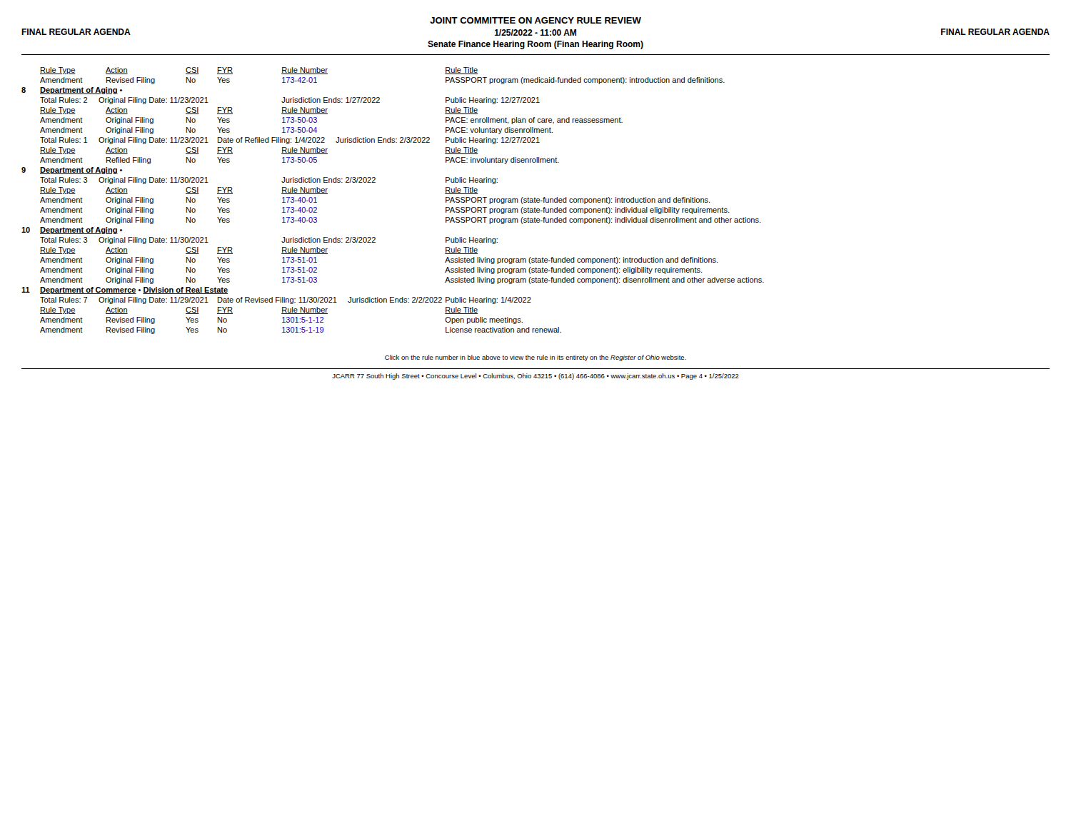FINAL REGULAR AGENDA
FINAL REGULAR AGENDA
JOINT COMMITTEE ON AGENCY RULE REVIEW
1/25/2022 - 11:00 AM
Senate Finance Hearing Room (Finan Hearing Room)
| | Rule Type | Action | CSI | FYR | Rule Number | Rule Title |
| | Amendment | Revised Filing | No | Yes | 173-42-01 | PASSPORT program (medicaid-funded component): introduction and definitions. |
| 8 | Department of Aging • |
| | Total Rules: 2 Original Filing Date: 11/23/2021 | | Jurisdiction Ends: 1/27/2022 | Public Hearing: 12/27/2021 |
| | Rule Type | Action | CSI | FYR | Rule Number | Rule Title |
| | Amendment | Original Filing | No | Yes | 173-50-03 | PACE: enrollment, plan of care, and reassessment. |
| | Amendment | Original Filing | No | Yes | 173-50-04 | PACE: voluntary disenrollment. |
| | Total Rules: 1 Original Filing Date: 11/23/2021 | Date of Refiled Filing: 1/4/2022 Jurisdiction Ends: 2/3/2022 | Public Hearing: 12/27/2021 |
| | Rule Type | Action | CSI | FYR | Rule Number | Rule Title |
| | Amendment | Refiled Filing | No | Yes | 173-50-05 | PACE: involuntary disenrollment. |
| 9 | Department of Aging • |
| | Total Rules: 3 Original Filing Date: 11/30/2021 | | Jurisdiction Ends: 2/3/2022 | Public Hearing: |
| | Rule Type | Action | CSI | FYR | Rule Number | Rule Title |
| | Amendment | Original Filing | No | Yes | 173-40-01 | PASSPORT program (state-funded component): introduction and definitions. |
| | Amendment | Original Filing | No | Yes | 173-40-02 | PASSPORT program (state-funded component): individual eligibility requirements. |
| | Amendment | Original Filing | No | Yes | 173-40-03 | PASSPORT program (state-funded component): individual disenrollment and other actions. |
| 10 | Department of Aging • |
| | Total Rules: 3 Original Filing Date: 11/30/2021 | | Jurisdiction Ends: 2/3/2022 | Public Hearing: |
| | Rule Type | Action | CSI | FYR | Rule Number | Rule Title |
| | Amendment | Original Filing | No | Yes | 173-51-01 | Assisted living program (state-funded component): introduction and definitions. |
| | Amendment | Original Filing | No | Yes | 173-51-02 | Assisted living program (state-funded component): eligibility requirements. |
| | Amendment | Original Filing | No | Yes | 173-51-03 | Assisted living program (state-funded component): disenrollment and other adverse actions. |
| 11 | Department of Commerce • Division of Real Estate |
| | Total Rules: 7 Original Filing Date: 11/29/2021 | Date of Revised Filing: 11/30/2021 Jurisdiction Ends: 2/2/2022 | Public Hearing: 1/4/2022 |
| | Rule Type | Action | CSI | FYR | Rule Number | Rule Title |
| | Amendment | Revised Filing | Yes | No | 1301:5-1-12 | Open public meetings. |
| | Amendment | Revised Filing | Yes | No | 1301:5-1-19 | License reactivation and renewal. |
Click on the rule number in blue above to view the rule in its entirety on the Register of Ohio website.
JCARR 77 South High Street • Concourse Level • Columbus, Ohio 43215 • (614) 466-4086 • www.jcarr.state.oh.us • Page 4 • 1/25/2022